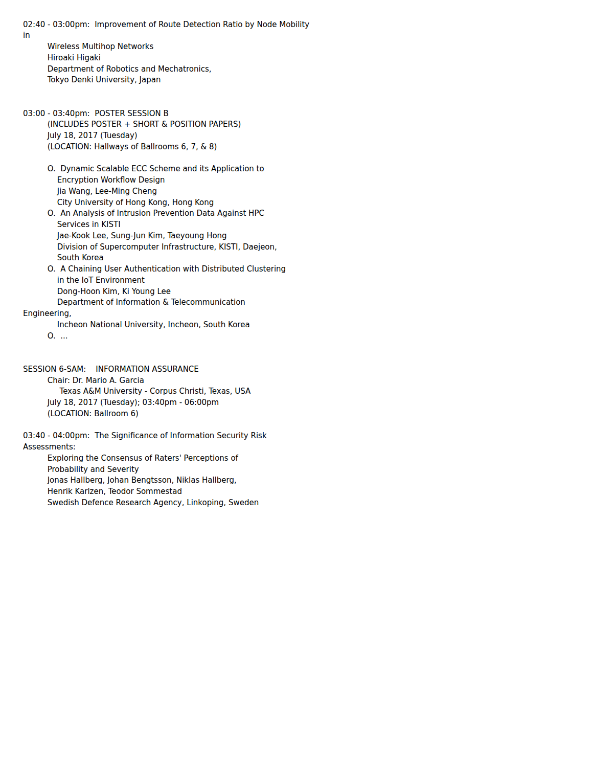02:40 - 03:00pm:  Improvement of Route Detection Ratio by Node Mobility
in
          Wireless Multihop Networks
          Hiroaki Higaki
          Department of Robotics and Mechatronics,
          Tokyo Denki University, Japan


03:00 - 03:40pm:  POSTER SESSION B
          (INCLUDES POSTER + SHORT & POSITION PAPERS)
          July 18, 2017 (Tuesday)
          (LOCATION: Hallways of Ballrooms 6, 7, & 8)

          O.  Dynamic Scalable ECC Scheme and its Application to
              Encryption Workflow Design
              Jia Wang, Lee-Ming Cheng
              City University of Hong Kong, Hong Kong
          O.  An Analysis of Intrusion Prevention Data Against HPC
              Services in KISTI
              Jae-Kook Lee, Sung-Jun Kim, Taeyoung Hong
              Division of Supercomputer Infrastructure, KISTI, Daejeon,
              South Korea
          O.  A Chaining User Authentication with Distributed Clustering
              in the IoT Environment
              Dong-Hoon Kim, Ki Young Lee
              Department of Information & Telecommunication
Engineering,
              Incheon National University, Incheon, South Korea
          O.  ...


SESSION 6-SAM:    INFORMATION ASSURANCE
          Chair: Dr. Mario A. Garcia
               Texas A&M University - Corpus Christi, Texas, USA
          July 18, 2017 (Tuesday); 03:40pm - 06:00pm
          (LOCATION: Ballroom 6)

03:40 - 04:00pm:  The Significance of Information Security Risk
Assessments:
          Exploring the Consensus of Raters' Perceptions of
          Probability and Severity
          Jonas Hallberg, Johan Bengtsson, Niklas Hallberg,
          Henrik Karlzen, Teodor Sommestad
          Swedish Defence Research Agency, Linkoping, Sweden